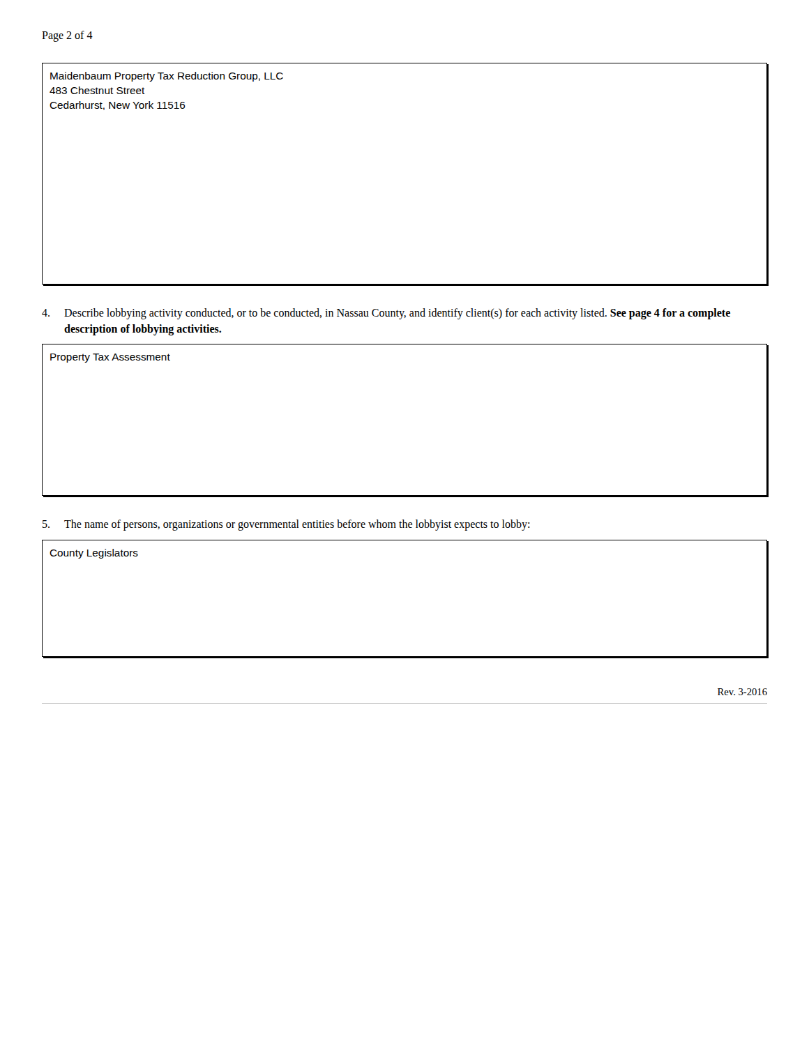Page 2 of 4
Maidenbaum Property Tax Reduction Group, LLC
483 Chestnut Street
Cedarhurst, New York 11516
4.
Describe lobbying activity conducted, or to be conducted, in Nassau County, and identify client(s) for each activity listed. See page 4 for a complete description of lobbying activities.
Property Tax Assessment
5.
The name of persons, organizations or governmental entities before whom the lobbyist expects to lobby:
County Legislators
Rev. 3-2016